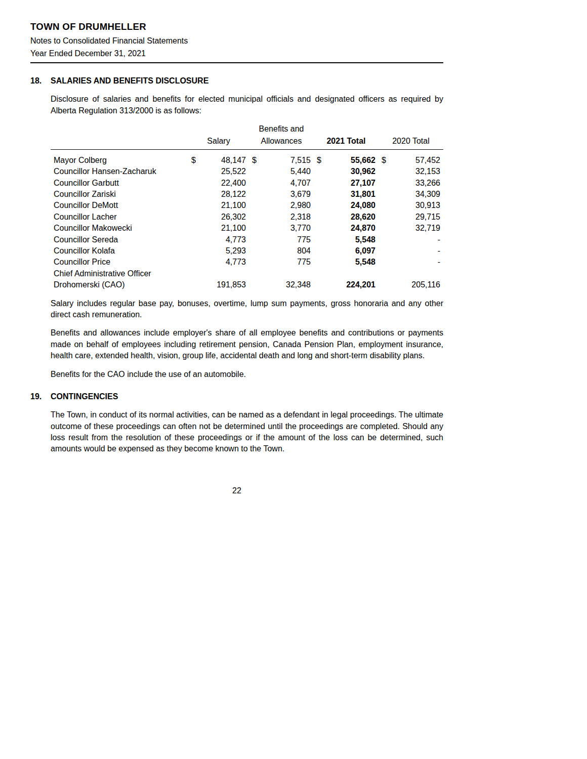TOWN OF DRUMHELLER
Notes to Consolidated Financial Statements
Year Ended December 31, 2021
18. Salaries and Benefits Disclosure
Disclosure of salaries and benefits for elected municipal officials and designated officers as required by Alberta Regulation 313/2000 is as follows:
| | | Benefits and | | |
| --- | --- | --- | --- | --- |
| | Salary | Allowances | 2021 Total | 2020 Total |
| Mayor Colberg | $ | 48,147 | $ | 7,515 | $ | 55,662 | $ | 57,452 |
| Councillor Hansen-Zacharuk | | 25,522 | | 5,440 | | 30,962 | | 32,153 |
| Councillor Garbutt | | 22,400 | | 4,707 | | 27,107 | | 33,266 |
| Councillor Zariski | | 28,122 | | 3,679 | | 31,801 | | 34,309 |
| Councillor DeMott | | 21,100 | | 2,980 | | 24,080 | | 30,913 |
| Councillor Lacher | | 26,302 | | 2,318 | | 28,620 | | 29,715 |
| Councillor Makowecki | | 21,100 | | 3,770 | | 24,870 | | 32,719 |
| Councillor Sereda | | 4,773 | | 775 | | 5,548 | | - |
| Councillor Kolafa | | 5,293 | | 804 | | 6,097 | | - |
| Councillor Price | | 4,773 | | 775 | | 5,548 | | - |
| Chief Administrative Officer | | | | | | | | |
| Drohomerski (CAO) | | 191,853 | | 32,348 | | 224,201 | | 205,116 |
Salary includes regular base pay, bonuses, overtime, lump sum payments, gross honoraria and any other direct cash remuneration.
Benefits and allowances include employer's share of all employee benefits and contributions or payments made on behalf of employees including retirement pension, Canada Pension Plan, employment insurance, health care, extended health, vision, group life, accidental death and long and short-term disability plans.
Benefits for the CAO include the use of an automobile.
19. Contingencies
The Town, in conduct of its normal activities, can be named as a defendant in legal proceedings. The ultimate outcome of these proceedings can often not be determined until the proceedings are completed. Should any loss result from the resolution of these proceedings or if the amount of the loss can be determined, such amounts would be expensed as they become known to the Town.
22